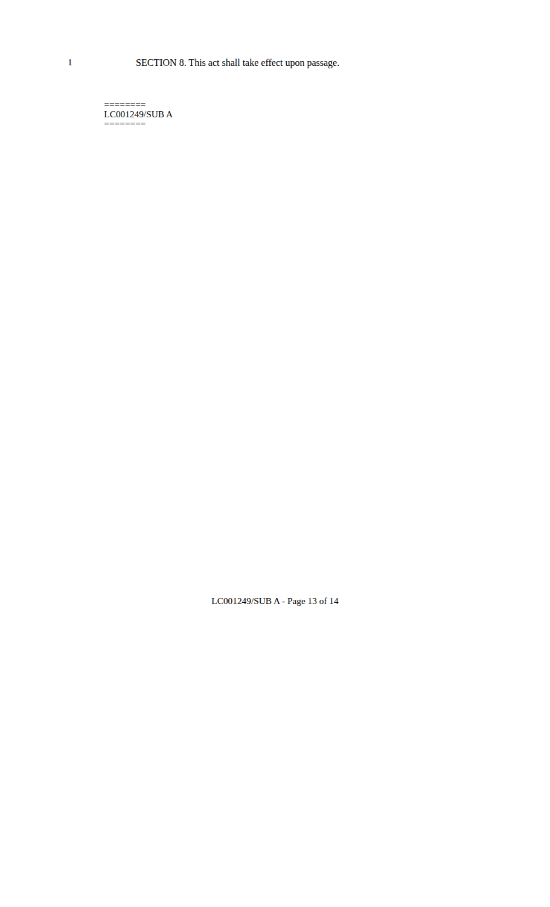1 SECTION 8. This act shall take effect upon passage.
========
LC001249/SUB A
========
LC001249/SUB A - Page 13 of 14